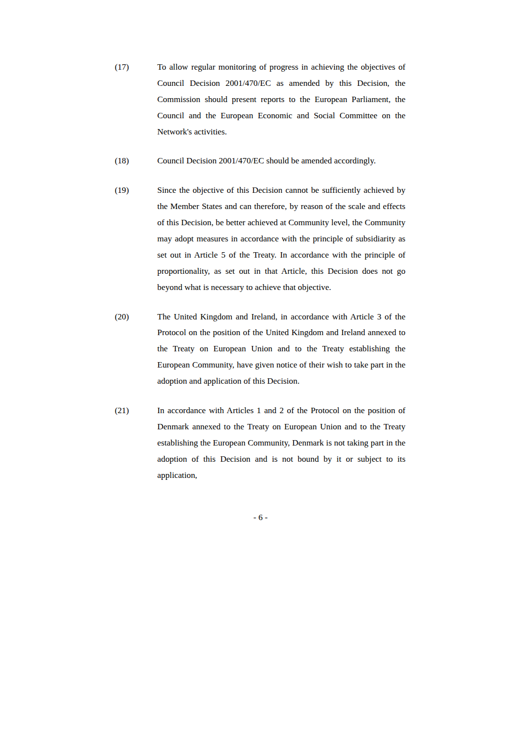(17)
To allow regular monitoring of progress in achieving the objectives of Council Decision 2001/470/EC as amended by this Decision, the Commission should present reports to the European Parliament, the Council and the European Economic and Social Committee on the Network's activities.
(18)
Council Decision 2001/470/EC should be amended accordingly.
(19)
Since the objective of this Decision cannot be sufficiently achieved by the Member States and can therefore, by reason of the scale and effects of this Decision, be better achieved at Community level, the Community may adopt measures in accordance with the principle of subsidiarity as set out in Article 5 of the Treaty. In accordance with the principle of proportionality, as set out in that Article, this Decision does not go beyond what is necessary to achieve that objective.
(20)
The United Kingdom and Ireland, in accordance with Article 3 of the Protocol on the position of the United Kingdom and Ireland annexed to the Treaty on European Union and to the Treaty establishing the European Community, have given notice of their wish to take part in the adoption and application of this Decision.
(21)
In accordance with Articles 1 and 2 of the Protocol on the position of Denmark annexed to the Treaty on European Union and to the Treaty establishing the European Community, Denmark is not taking part in the adoption of this Decision and is not bound by it or subject to its application,
- 6 -